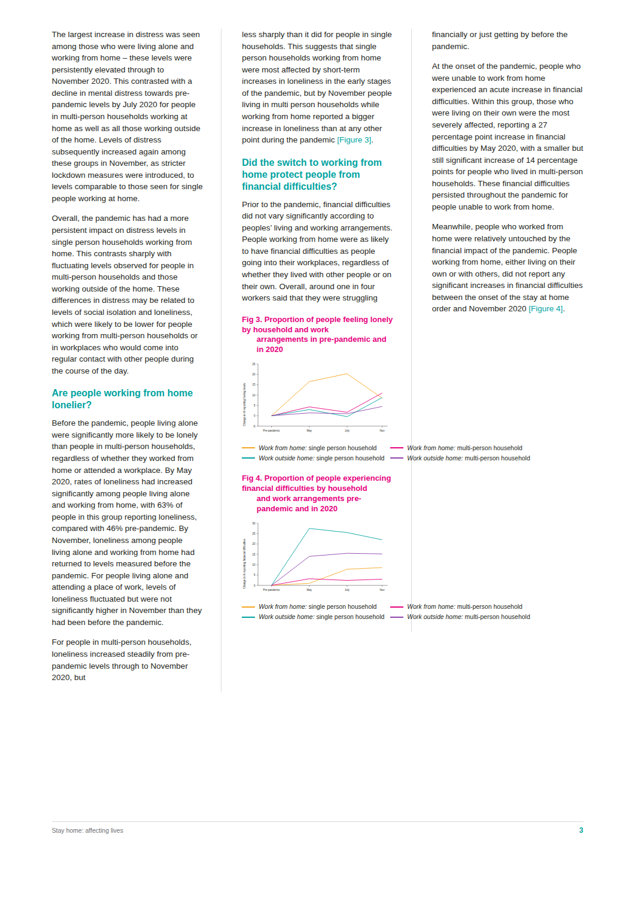The largest increase in distress was seen among those who were living alone and working from home – these levels were persistently elevated through to November 2020. This contrasted with a decline in mental distress towards pre-pandemic levels by July 2020 for people in multi-person households working at home as well as all those working outside of the home. Levels of distress subsequently increased again among these groups in November, as stricter lockdown measures were introduced, to levels comparable to those seen for single people working at home.
Overall, the pandemic has had a more persistent impact on distress levels in single person households working from home. This contrasts sharply with fluctuating levels observed for people in multi-person households and those working outside of the home. These differences in distress may be related to levels of social isolation and loneliness, which were likely to be lower for people working from multi-person households or in workplaces who would come into regular contact with other people during the course of the day.
Are people working from home lonelier?
Before the pandemic, people living alone were significantly more likely to be lonely than people in multi-person households, regardless of whether they worked from home or attended a workplace. By May 2020, rates of loneliness had increased significantly among people living alone and working from home, with 63% of people in this group reporting loneliness, compared with 46% pre-pandemic. By November, loneliness among people living alone and working from home had returned to levels measured before the pandemic. For people living alone and attending a place of work, levels of loneliness fluctuated but were not significantly higher in November than they had been before the pandemic.
For people in multi-person households, loneliness increased steadily from pre-pandemic levels through to November 2020, but
less sharply than it did for people in single households. This suggests that single person households working from home were most affected by short-term increases in loneliness in the early stages of the pandemic, but by November people living in multi person households while working from home reported a bigger increase in loneliness than at any other point during the pandemic [Figure 3].
Did the switch to working from home protect people from financial difficulties?
Prior to the pandemic, financial difficulties did not vary significantly according to peoples’ living and working arrangements. People working from home were as likely to have financial difficulties as people going into their workplaces, regardless of whether they lived with other people or on their own. Overall, around one in four workers said that they were struggling
Fig 3. Proportion of people feeling lonely by household and workarrangements in pre-pandemic and in 2020
Change in % reporting feeling lonely 25 20 15 10 5 0 -5 Pre-pandemic May July Nov
Work from home: single person household
Work from home: multi-person household
Work outside home: single person household
Work outside home: multi-person household
Fig 4. Proportion of people experiencing financial difficulties by householdand work arrangements pre-pandemic and in 2020
Change in % reporting financial difficulties 30 25 20 15 10 5 0 Pre-pandemic May July Nov
Work from home: single person household
Work from home: multi-person household
Work outside home: single person household
Work outside home: multi-person household
financially or just getting by before the pandemic.
At the onset of the pandemic, people who were unable to work from home experienced an acute increase in financial difficulties. Within this group, those who were living on their own were the most severely affected, reporting a 27 percentage point increase in financial difficulties by May 2020, with a smaller but still significant increase of 14 percentage points for people who lived in multi-person households. These financial difficulties persisted throughout the pandemic for people unable to work from home.
Meanwhile, people who worked from home were relatively untouched by the financial impact of the pandemic. People working from home, either living on their own or with others, did not report any significant increases in financial difficulties between the onset of the stay at home order and November 2020 [Figure 4].
Stay home: affecting lives 3